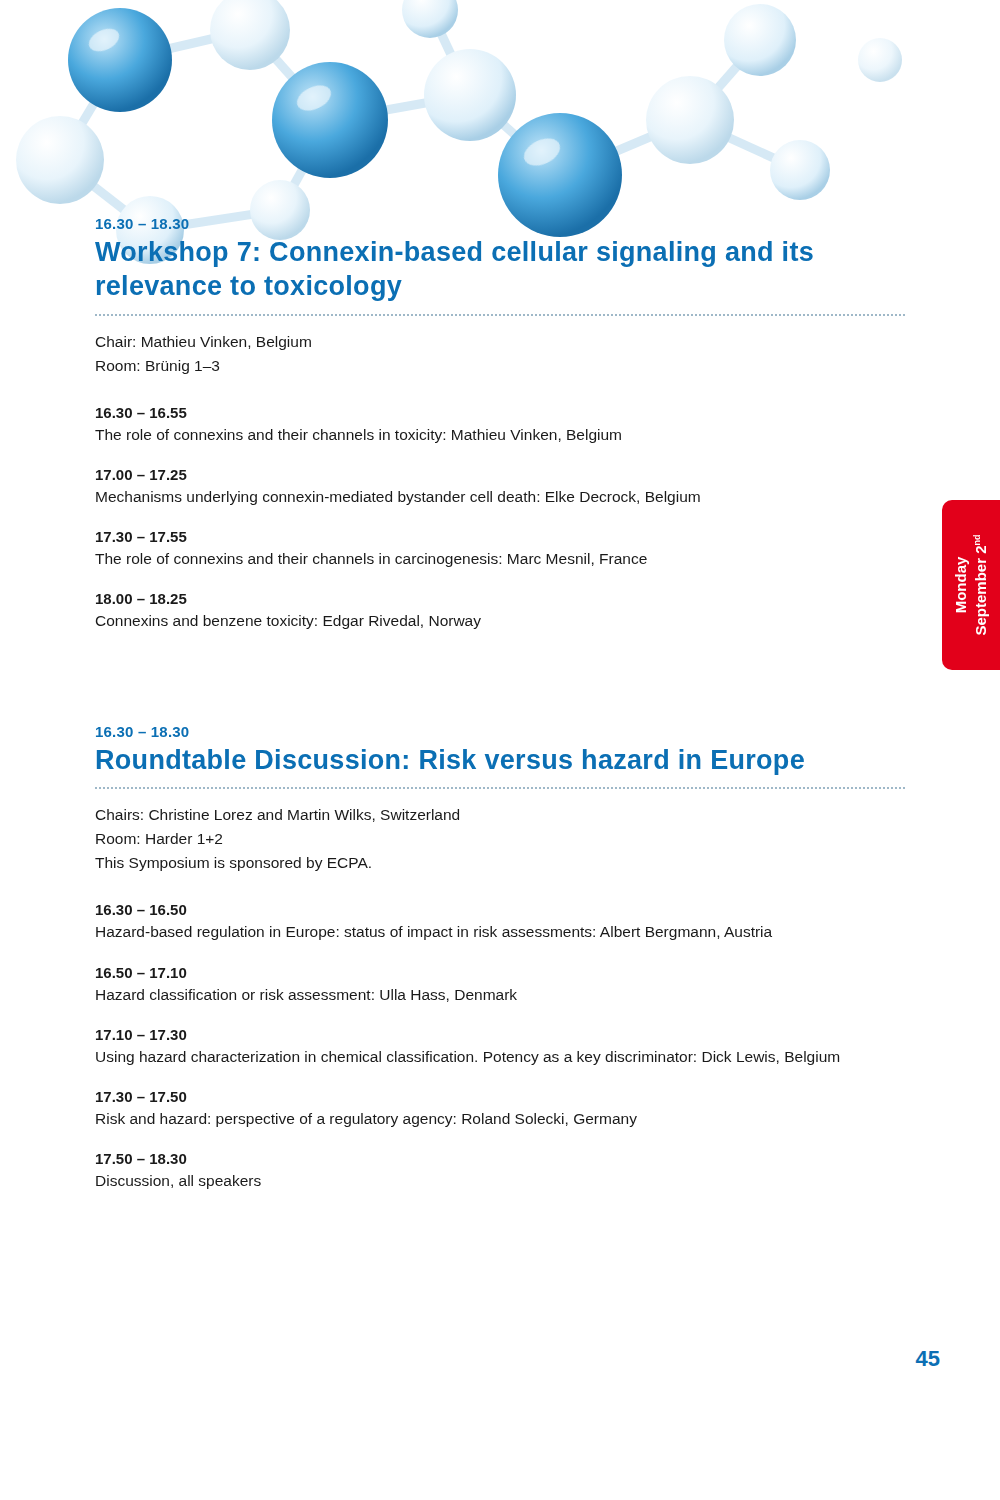Monday
September 2nd
16.30 – 18.30
Workshop 7: Connexin-based cellular signaling and its relevance to toxicology
Chair: Mathieu Vinken, Belgium
Room: Brünig 1–3
16.30 – 16.55
The role of connexins and their channels in toxicity: Mathieu Vinken, Belgium
17.00 – 17.25
Mechanisms underlying connexin-mediated bystander cell death: Elke Decrock, Belgium
17.30 – 17.55
The role of connexins and their channels in carcinogenesis: Marc Mesnil, France
18.00 – 18.25
Connexins and benzene toxicity: Edgar Rivedal, Norway
16.30 – 18.30
Roundtable Discussion: Risk versus hazard in Europe
Chairs: Christine Lorez and Martin Wilks, Switzerland
Room: Harder 1+2
This Symposium is sponsored by ECPA.
16.30 – 16.50
Hazard-based regulation in Europe: status of impact in risk assessments: Albert Bergmann, Austria
16.50 – 17.10
Hazard classification or risk assessment: Ulla Hass, Denmark
17.10 – 17.30
Using hazard characterization in chemical classification. Potency as a key discriminator: Dick Lewis, Belgium
17.30 – 17.50
Risk and hazard: perspective of a regulatory agency: Roland Solecki, Germany
17.50 – 18.30
Discussion, all speakers
45